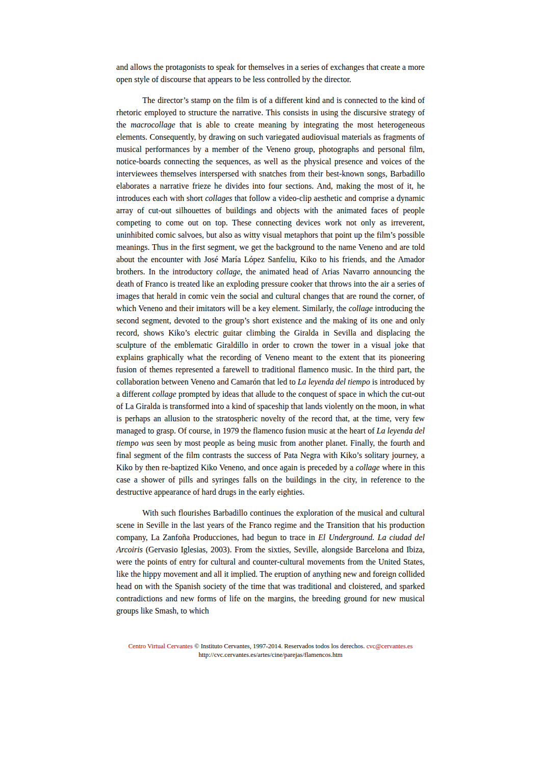and allows the protagonists to speak for themselves in a series of exchanges that create a more open style of discourse that appears to be less controlled by the director.
The director’s stamp on the film is of a different kind and is connected to the kind of rhetoric employed to structure the narrative. This consists in using the discursive strategy of the macrocollage that is able to create meaning by integrating the most heterogeneous elements. Consequently, by drawing on such variegated audiovisual materials as fragments of musical performances by a member of the Veneno group, photographs and personal film, notice-boards connecting the sequences, as well as the physical presence and voices of the interviewees themselves interspersed with snatches from their best-known songs, Barbadillo elaborates a narrative frieze he divides into four sections. And, making the most of it, he introduces each with short collages that follow a video-clip aesthetic and comprise a dynamic array of cut-out silhouettes of buildings and objects with the animated faces of people competing to come out on top. These connecting devices work not only as irreverent, uninhibited comic salvoes, but also as witty visual metaphors that point up the film’s possible meanings. Thus in the first segment, we get the background to the name Veneno and are told about the encounter with José María López Sanfeliu, Kiko to his friends, and the Amador brothers. In the introductory collage, the animated head of Arias Navarro announcing the death of Franco is treated like an exploding pressure cooker that throws into the air a series of images that herald in comic vein the social and cultural changes that are round the corner, of which Veneno and their imitators will be a key element. Similarly, the collage introducing the second segment, devoted to the group’s short existence and the making of its one and only record, shows Kiko’s electric guitar climbing the Giralda in Sevilla and displacing the sculpture of the emblematic Giraldillo in order to crown the tower in a visual joke that explains graphically what the recording of Veneno meant to the extent that its pioneering fusion of themes represented a farewell to traditional flamenco music. In the third part, the collaboration between Veneno and Camarón that led to La leyenda del tiempo is introduced by a different collage prompted by ideas that allude to the conquest of space in which the cut-out of La Giralda is transformed into a kind of spaceship that lands violently on the moon, in what is perhaps an allusion to the stratospheric novelty of the record that, at the time, very few managed to grasp. Of course, in 1979 the flamenco fusion music at the heart of La leyenda del tiempo was seen by most people as being music from another planet. Finally, the fourth and final segment of the film contrasts the success of Pata Negra with Kiko’s solitary journey, a Kiko by then re-baptized Kiko Veneno, and once again is preceded by a collage where in this case a shower of pills and syringes falls on the buildings in the city, in reference to the destructive appearance of hard drugs in the early eighties.
With such flourishes Barbadillo continues the exploration of the musical and cultural scene in Seville in the last years of the Franco regime and the Transition that his production company, La Zanfoña Producciones, had begun to trace in El Underground. La ciudad del Arcoiris (Gervasio Iglesias, 2003). From the sixties, Seville, alongside Barcelona and Ibiza, were the points of entry for cultural and counter-cultural movements from the United States, like the hippy movement and all it implied. The eruption of anything new and foreign collided head on with the Spanish society of the time that was traditional and cloistered, and sparked contradictions and new forms of life on the margins, the breeding ground for new musical groups like Smash, to which
Centro Virtual Cervantes © Instituto Cervantes, 1997-2014. Reservados todos los derechos. cvc@cervantes.es
http://cvc.cervantes.es/artes/cine/parejas/flamencos.htm